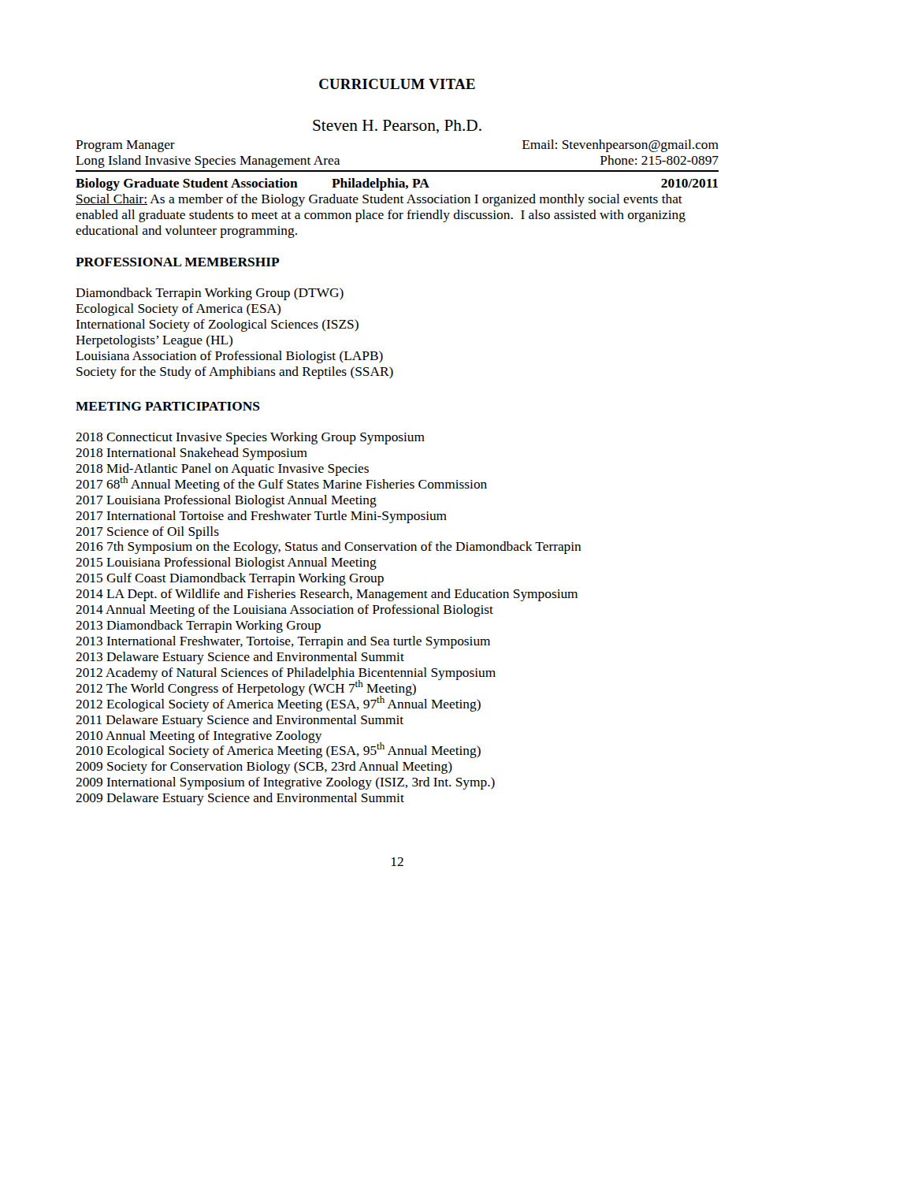CURRICULUM VITAE
Steven H. Pearson, Ph.D.
| Program Manager | Email: Stevenhpearson@gmail.com |
| Long Island Invasive Species Management Area | Phone: 215-802-0897 |
Biology Graduate Student Association Philadelphia, PA 2010/2011
Social Chair: As a member of the Biology Graduate Student Association I organized monthly social events that enabled all graduate students to meet at a common place for friendly discussion. I also assisted with organizing educational and volunteer programming.
Professional Membership
Diamondback Terrapin Working Group (DTWG)
Ecological Society of America (ESA)
International Society of Zoological Sciences (ISZS)
Herpetologists’ League (HL)
Louisiana Association of Professional Biologist (LAPB)
Society for the Study of Amphibians and Reptiles (SSAR)
Meeting Participations
2018 Connecticut Invasive Species Working Group Symposium
2018 International Snakehead Symposium
2018 Mid-Atlantic Panel on Aquatic Invasive Species
2017 68th Annual Meeting of the Gulf States Marine Fisheries Commission
2017 Louisiana Professional Biologist Annual Meeting
2017 International Tortoise and Freshwater Turtle Mini-Symposium
2017 Science of Oil Spills
2016 7th Symposium on the Ecology, Status and Conservation of the Diamondback Terrapin
2015 Louisiana Professional Biologist Annual Meeting
2015 Gulf Coast Diamondback Terrapin Working Group
2014 LA Dept. of Wildlife and Fisheries Research, Management and Education Symposium
2014 Annual Meeting of the Louisiana Association of Professional Biologist
2013 Diamondback Terrapin Working Group
2013 International Freshwater, Tortoise, Terrapin and Sea turtle Symposium
2013 Delaware Estuary Science and Environmental Summit
2012 Academy of Natural Sciences of Philadelphia Bicentennial Symposium
2012 The World Congress of Herpetology (WCH 7th Meeting)
2012 Ecological Society of America Meeting (ESA, 97th Annual Meeting)
2011 Delaware Estuary Science and Environmental Summit
2010 Annual Meeting of Integrative Zoology
2010 Ecological Society of America Meeting (ESA, 95th Annual Meeting)
2009 Society for Conservation Biology (SCB, 23rd Annual Meeting)
2009 International Symposium of Integrative Zoology (ISIZ, 3rd Int. Symp.)
2009 Delaware Estuary Science and Environmental Summit
12